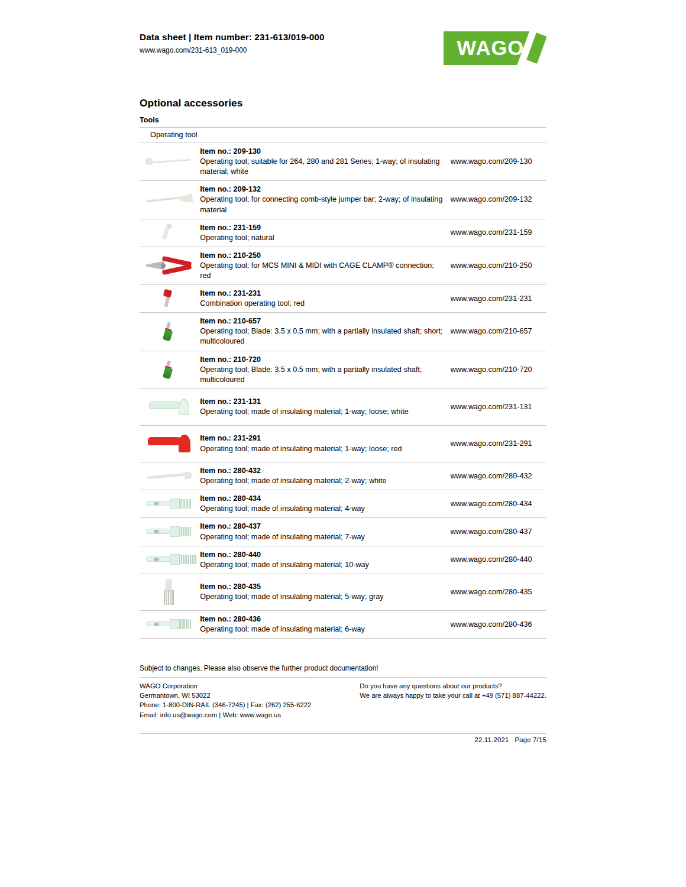Data sheet | Item number: 231-613/019-000
www.wago.com/231-613_019-000
WAGO
Optional accessories
Tools
Operating tool
| | Item no.: 209-130 Operating tool; suitable for 264, 280 and 281 Series; 1-way; of insulating material; white | www.wago.com/209-130 |
| | Item no.: 209-132 Operating tool; for connecting comb-style jumper bar; 2-way; of insulating material | www.wago.com/209-132 |
| | Item no.: 231-159 Operating tool; natural | www.wago.com/231-159 |
| | Item no.: 210-250 Operating tool; for MCS MINI & MIDI with CAGE CLAMP® connection; red | www.wago.com/210-250 |
| | Item no.: 231-231 Combination operating tool; red | www.wago.com/231-231 |
| | Item no.: 210-657 Operating tool; Blade: 3.5 x 0.5 mm; with a partially insulated shaft; short; multicoloured | www.wago.com/210-657 |
| | Item no.: 210-720 Operating tool; Blade: 3.5 x 0.5 mm; with a partially insulated shaft; multicoloured | www.wago.com/210-720 |
| | Item no.: 231-131 Operating tool; made of insulating material; 1-way; loose; white | www.wago.com/231-131 |
| | Item no.: 231-291 Operating tool; made of insulating material; 1-way; loose; red | www.wago.com/231-291 |
| | Item no.: 280-432 Operating tool; made of insulating material; 2-way; white | www.wago.com/280-432 |
| | Item no.: 280-434 Operating tool; made of insulating material; 4-way | www.wago.com/280-434 |
| | Item no.: 280-437 Operating tool; made of insulating material; 7-way | www.wago.com/280-437 |
| | Item no.: 280-440 Operating tool; made of insulating material; 10-way | www.wago.com/280-440 |
| | Item no.: 280-435 Operating tool; made of insulating material; 5-way; gray | www.wago.com/280-435 |
| | Item no.: 280-436 Operating tool; made of insulating material; 6-way | www.wago.com/280-436 |
Subject to changes. Please also observe the further product documentation!
WAGO Corporation
Germantown, WI 53022
Phone: 1-800-DIN-RAIL (346-7245) | Fax: (262) 255-6222
Email: info.us@wago.com | Web: www.wago.us
Do you have any questions about our products?
We are always happy to take your call at +49 (571) 887-44222.
22.11.2021 Page 7/15